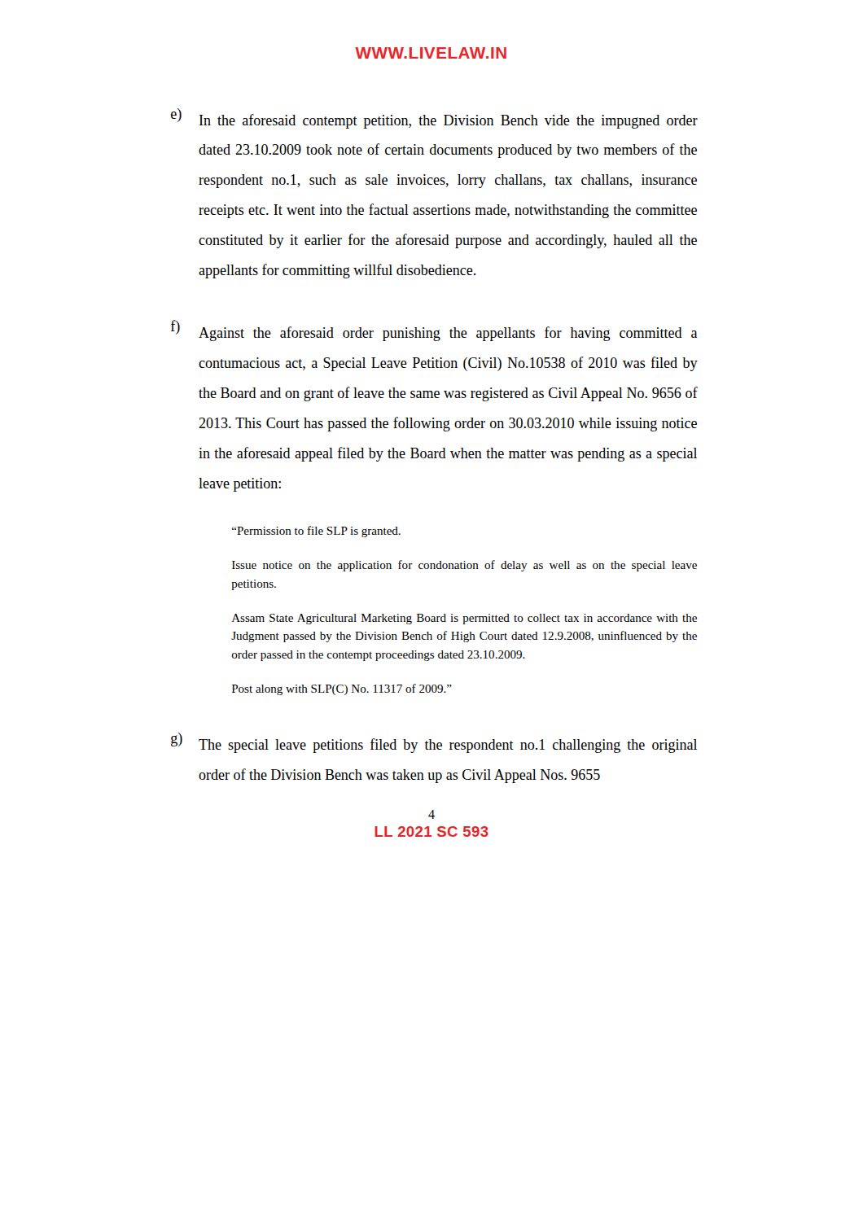WWW.LIVELAW.IN
e)
In the aforesaid contempt petition, the Division Bench vide the impugned order dated 23.10.2009 took note of certain documents produced by two members of the respondent no.1, such as sale invoices, lorry challans, tax challans, insurance receipts etc. It went into the factual assertions made, notwithstanding the committee constituted by it earlier for the aforesaid purpose and accordingly, hauled all the appellants for committing willful disobedience.
f)
Against the aforesaid order punishing the appellants for having committed a contumacious act, a Special Leave Petition (Civil) No.10538 of 2010 was filed by the Board and on grant of leave the same was registered as Civil Appeal No. 9656 of 2013. This Court has passed the following order on 30.03.2010 while issuing notice in the aforesaid appeal filed by the Board when the matter was pending as a special leave petition:
“Permission to file SLP is granted.
Issue notice on the application for condonation of delay as well as on the special leave petitions.
Assam State Agricultural Marketing Board is permitted to collect tax in accordance with the Judgment passed by the Division Bench of High Court dated 12.9.2008, uninfluenced by the order passed in the contempt proceedings dated 23.10.2009.
Post along with SLP(C) No. 11317 of 2009.”
g)
The special leave petitions filed by the respondent no.1 challenging the original order of the Division Bench was taken up as Civil Appeal Nos. 9655
4
LL 2021 SC 593